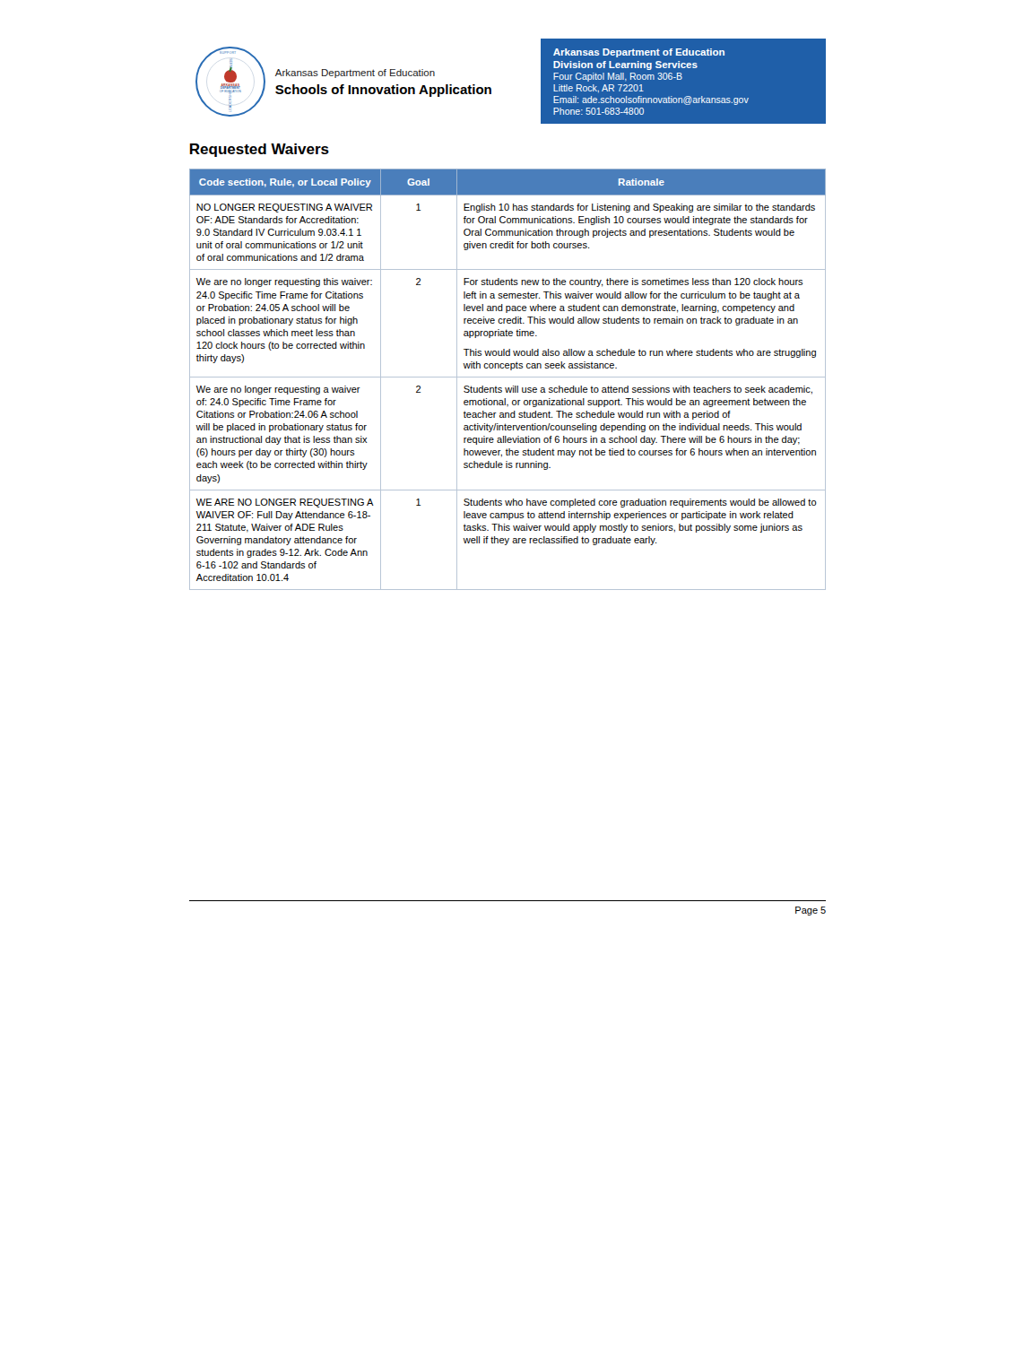LEADERSHIP SUPPORT SERVICE
ARKANSAS
DEPARTMENT
OF EDUCATION
Arkansas Department of Education
Schools of Innovation Application
Arkansas Department of Education
Division of Learning Services
Four Capitol Mall, Room 306-B
Little Rock, AR 72201
Email: ade.schoolsofinnovation@arkansas.gov
Phone: 501-683-4800
Requested Waivers
| Code section, Rule, or Local Policy | Goal | Rationale |
| --- | --- | --- |
| NO LONGER REQUESTING A WAIVER OF: ADE Standards for Accreditation: 9.0 Standard IV Curriculum 9.03.4.1 1 unit of oral communications or 1/2 unit of oral communications and 1/2 drama | 1 | English 10 has standards for Listening and Speaking are similar to the standards for Oral Communications. English 10 courses would integrate the standards for Oral Communication through projects and presentations. Students would be given credit for both courses. |
| We are no longer requesting this waiver: 24.0 Specific Time Frame for Citations or Probation: 24.05 A school will be placed in probationary status for high school classes which meet less than 120 clock hours (to be corrected within thirty days) | 2 | For students new to the country, there is sometimes less than 120 clock hours left in a semester. This waiver would allow for the curriculum to be taught at a level and pace where a student can demonstrate, learning, competency and receive credit. This would allow students to remain on track to graduate in an appropriate time. This would would also allow a schedule to run where students who are struggling with concepts can seek assistance. |
| We are no longer requesting a waiver of: 24.0 Specific Time Frame for Citations or Probation:24.06 A school will be placed in probationary status for an instructional day that is less than six (6) hours per day or thirty (30) hours each week (to be corrected within thirty days) | 2 | Students will use a schedule to attend sessions with teachers to seek academic, emotional, or organizational support. This would be an agreement between the teacher and student. The schedule would run with a period of activity/intervention/counseling depending on the individual needs. This would require alleviation of 6 hours in a school day. There will be 6 hours in the day; however, the student may not be tied to courses for 6 hours when an intervention schedule is running. |
| WE ARE NO LONGER REQUESTING A WAIVER OF: Full Day Attendance 6-18-211 Statute, Waiver of ADE Rules Governing mandatory attendance for students in grades 9-12. Ark. Code Ann 6-16 -102 and Standards of Accreditation 10.01.4 | 1 | Students who have completed core graduation requirements would be allowed to leave campus to attend internship experiences or participate in work related tasks. This waiver would apply mostly to seniors, but possibly some juniors as well if they are reclassified to graduate early. |
Page 5